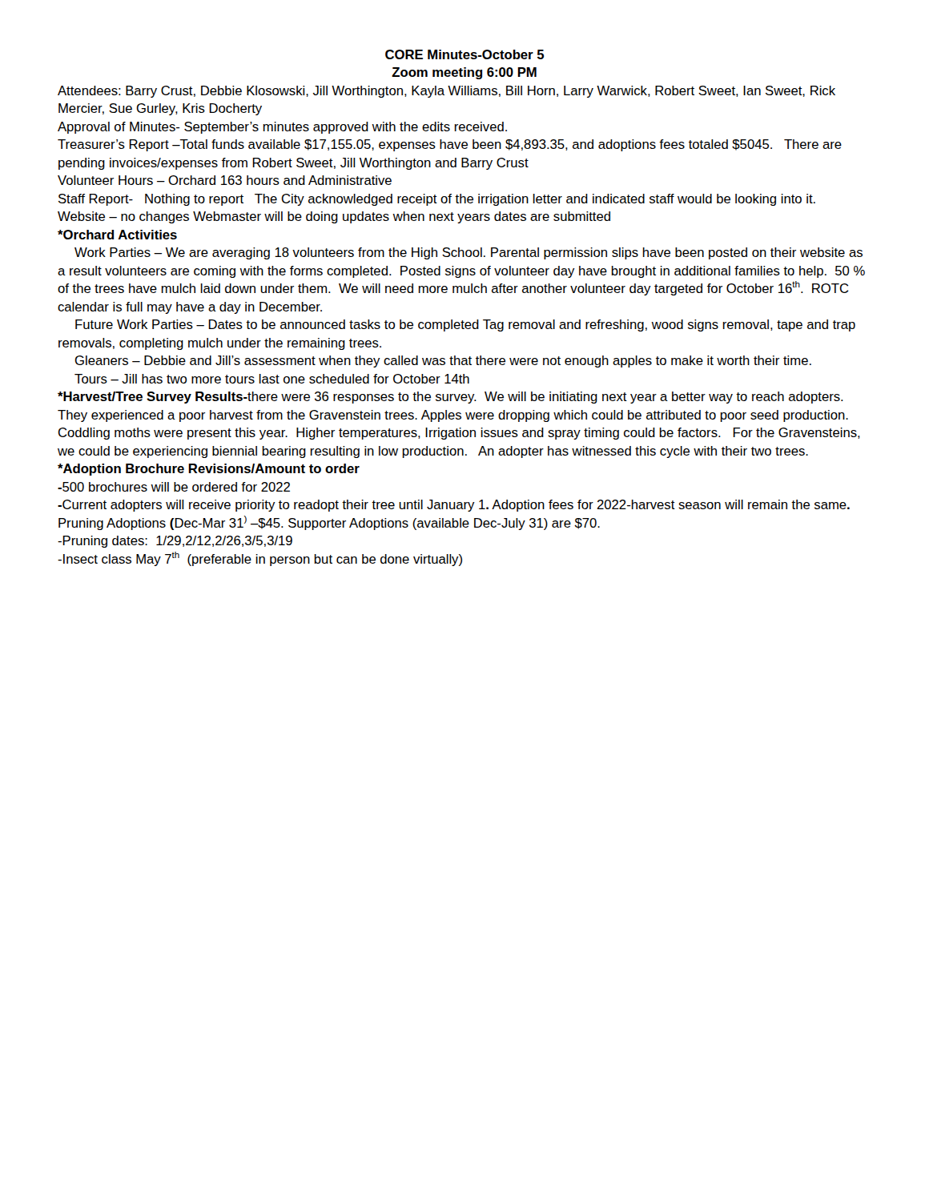CORE Minutes-October 5
Zoom meeting 6:00 PM
Attendees: Barry Crust, Debbie Klosowski, Jill Worthington, Kayla Williams, Bill Horn, Larry Warwick, Robert Sweet, Ian Sweet, Rick Mercier, Sue Gurley, Kris Docherty
Approval of Minutes- September’s minutes approved with the edits received.
Treasurer’s Report –Total funds available $17,155.05, expenses have been $4,893.35, and adoptions fees totaled $5045. There are pending invoices/expenses from Robert Sweet, Jill Worthington and Barry Crust
Volunteer Hours – Orchard 163 hours and Administrative
Staff Report- Nothing to report The City acknowledged receipt of the irrigation letter and indicated staff would be looking into it.
Website – no changes Webmaster will be doing updates when next years dates are submitted
*Orchard Activities
Work Parties – We are averaging 18 volunteers from the High School. Parental permission slips have been posted on their website as a result volunteers are coming with the forms completed. Posted signs of volunteer day have brought in additional families to help. 50 % of the trees have mulch laid down under them. We will need more mulch after another volunteer day targeted for October 16th. ROTC calendar is full may have a day in December.
Future Work Parties – Dates to be announced tasks to be completed Tag removal and refreshing, wood signs removal, tape and trap removals, completing mulch under the remaining trees.
Gleaners – Debbie and Jill’s assessment when they called was that there were not enough apples to make it worth their time.
Tours – Jill has two more tours last one scheduled for October 14th
*Harvest/Tree Survey Results-there were 36 responses to the survey. We will be initiating next year a better way to reach adopters. They experienced a poor harvest from the Gravenstein trees. Apples were dropping which could be attributed to poor seed production. Coddling moths were present this year. Higher temperatures, Irrigation issues and spray timing could be factors. For the Gravensteins, we could be experiencing biennial bearing resulting in low production. An adopter has witnessed this cycle with their two trees.
*Adoption Brochure Revisions/Amount to order
-500 brochures will be ordered for 2022
-Current adopters will receive priority to readopt their tree until January 1. Adoption fees for 2022-harvest season will remain the same. Pruning Adoptions (Dec-Mar 31) –$45. Supporter Adoptions (available Dec-July 31) are $70.
-Pruning dates: 1/29,2/12,2/26,3/5,3/19
-Insect class May 7th (preferable in person but can be done virtually)